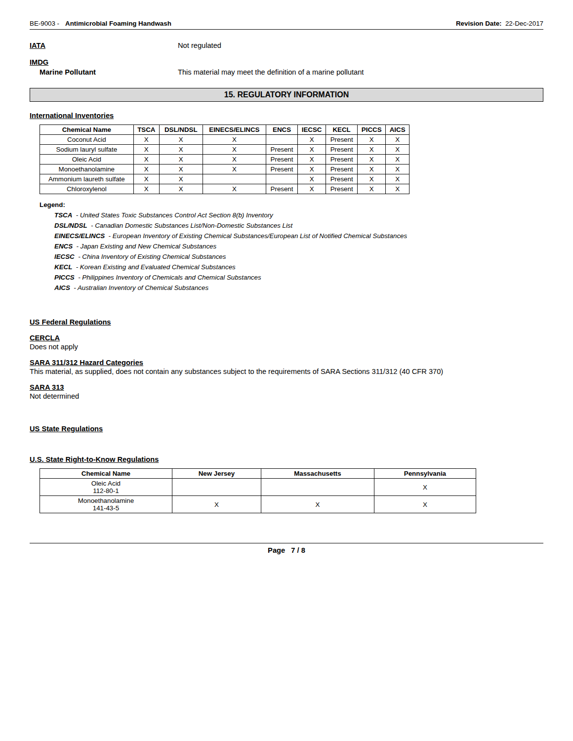BE-9003 -Antimicrobial Foaming Handwash
Revision Date: 22-Dec-2017
IATA
Not regulated
IMDG
Marine Pollutant
This material may meet the definition of a marine pollutant
15. REGULATORY INFORMATION
International Inventories
| Chemical Name | TSCA | DSL/NDSL | EINECS/ELINCS | ENCS | IECSC | KECL | PICCS | AICS |
| --- | --- | --- | --- | --- | --- | --- | --- | --- |
| Coconut Acid | X | X | X | | X | Present | X | X |
| Sodium lauryl sulfate | X | X | X | Present | X | Present | X | X |
| Oleic Acid | X | X | X | Present | X | Present | X | X |
| Monoethanolamine | X | X | X | Present | X | Present | X | X |
| Ammonium laureth sulfate | X | X | | | X | Present | X | X |
| Chloroxylenol | X | X | X | Present | X | Present | X | X |
Legend:
TSCA - United States Toxic Substances Control Act Section 8(b) Inventory
DSL/NDSL - Canadian Domestic Substances List/Non-Domestic Substances List
EINECS/ELINCS - European Inventory of Existing Chemical Substances/European List of Notified Chemical Substances
ENCS - Japan Existing and New Chemical Substances
IECSC - China Inventory of Existing Chemical Substances
KECL - Korean Existing and Evaluated Chemical Substances
PICCS - Philippines Inventory of Chemicals and Chemical Substances
AICS - Australian Inventory of Chemical Substances
US Federal Regulations
CERCLA
Does not apply
SARA 311/312 Hazard Categories
This material, as supplied, does not contain any substances subject to the requirements of SARA Sections 311/312 (40 CFR 370)
SARA 313
Not determined
US State Regulations
U.S. State Right-to-Know Regulations
| Chemical Name | New Jersey | Massachusetts | Pennsylvania |
| --- | --- | --- | --- |
| Oleic Acid 112-80-1 | | | X |
| Monoethanolamine 141-43-5 | X | X | X |
Page 7 / 8